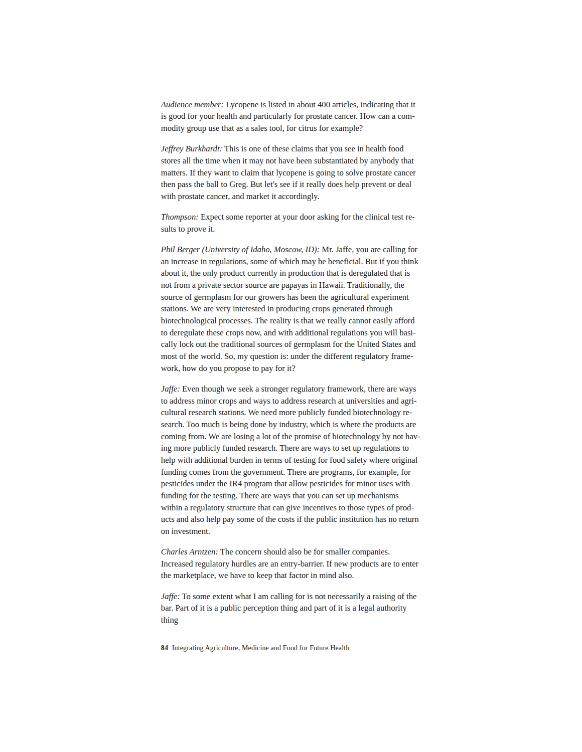Audience member: Lycopene is listed in about 400 articles, indicating that it is good for your health and particularly for prostate cancer. How can a commodity group use that as a sales tool, for citrus for example?
Jeffrey Burkhardt: This is one of these claims that you see in health food stores all the time when it may not have been substantiated by anybody that matters. If they want to claim that lycopene is going to solve prostate cancer then pass the ball to Greg. But let's see if it really does help prevent or deal with prostate cancer, and market it accordingly.
Thompson: Expect some reporter at your door asking for the clinical test results to prove it.
Phil Berger (University of Idaho, Moscow, ID): Mr. Jaffe, you are calling for an increase in regulations, some of which may be beneficial. But if you think about it, the only product currently in production that is deregulated that is not from a private sector source are papayas in Hawaii. Traditionally, the source of germplasm for our growers has been the agricultural experiment stations. We are very interested in producing crops generated through biotechnological processes. The reality is that we really cannot easily afford to deregulate these crops now, and with additional regulations you will basically lock out the traditional sources of germplasm for the United States and most of the world. So, my question is: under the different regulatory framework, how do you propose to pay for it?
Jaffe: Even though we seek a stronger regulatory framework, there are ways to address minor crops and ways to address research at universities and agricultural research stations. We need more publicly funded biotechnology research. Too much is being done by industry, which is where the products are coming from. We are losing a lot of the promise of biotechnology by not having more publicly funded research. There are ways to set up regulations to help with additional burden in terms of testing for food safety where original funding comes from the government. There are programs, for example, for pesticides under the IR4 program that allow pesticides for minor uses with funding for the testing. There are ways that you can set up mechanisms within a regulatory structure that can give incentives to those types of products and also help pay some of the costs if the public institution has no return on investment.
Charles Arntzen: The concern should also be for smaller companies. Increased regulatory hurdles are an entry-barrier. If new products are to enter the marketplace, we have to keep that factor in mind also.
Jaffe: To some extent what I am calling for is not necessarily a raising of the bar. Part of it is a public perception thing and part of it is a legal authority thing
84 Integrating Agriculture, Medicine and Food for Future Health